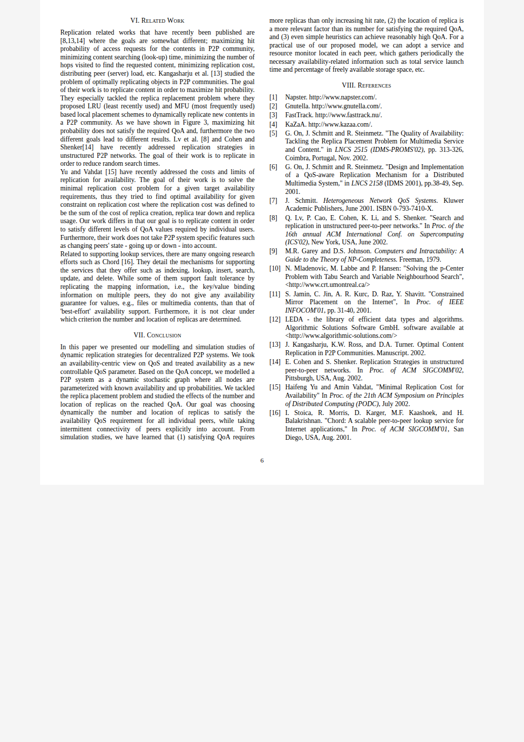VI. Related Work
Replication related works that have recently been published are [8,13,14] where the goals are somewhat different; maximizing hit probability of access requests for the contents in P2P community, minimizing content searching (look-up) time, minimizing the number of hops visited to find the requested content, minimizing replication cost, distributing peer (server) load, etc. Kangasharju et al. [13] studied the problem of optimally replicating objects in P2P communities. The goal of their work is to replicate content in order to maximize hit probability. They especially tackled the replica replacement problem where they proposed LRU (least recently used) and MFU (most frequently used) based local placement schemes to dynamically replicate new contents in a P2P community. As we have shown in Figure 3, maximizing hit probability does not satisfy the required QoA and, furthermore the two different goals lead to different results. Lv et al. [8] and Cohen and Shenker[14] have recently addressed replication strategies in unstructured P2P networks. The goal of their work is to replicate in order to reduce random search times.
Yu and Vahdat [15] have recently addressed the costs and limits of replication for availability. The goal of their work is to solve the minimal replication cost problem for a given target availability requirements, thus they tried to find optimal availability for given constraint on replication cost where the replication cost was defined to be the sum of the cost of replica creation, replica tear down and replica usage. Our work differs in that our goal is to replicate content in order to satisfy different levels of QoA values required by individual users. Furthermore, their work does not take P2P system specific features such as changing peers' state - going up or down - into account.
Related to supporting lookup services, there are many ongoing research efforts such as Chord [16]. They detail the mechanisms for supporting the services that they offer such as indexing, lookup, insert, search, update, and delete. While some of them support fault tolerance by replicating the mapping information, i.e., the key/value binding information on multiple peers, they do not give any availability guarantee for values, e.g., files or multimedia contents, than that of 'best-effort' availability support. Furthermore, it is not clear under which criterion the number and location of replicas are determined.
VII. Conclusion
In this paper we presented our modelling and simulation studies of dynamic replication strategies for decentralized P2P systems. We took an availability-centric view on QoS and treated availability as a new controllable QoS parameter. Based on the QoA concept, we modelled a P2P system as a dynamic stochastic graph where all nodes are parameterized with known availability and up probabilities. We tackled the replica placement problem and studied the effects of the number and location of replicas on the reached QoA. Our goal was choosing dynamically the number and location of replicas to satisfy the availability QoS requirement for all individual peers, while taking intermittent connectivity of peers explicitly into account. From simulation studies, we have learned that (1) satisfying QoA requires more replicas than only increasing hit rate, (2) the location of replica is a more relevant factor than its number for satisfying the required QoA, and (3) even simple heuristics can achieve reasonably high QoA. For a practical use of our proposed model, we can adopt a service and resource monitor located in each peer, which gathers periodically the necessary availability-related information such as total service launch time and percentage of freely available storage space, etc.
VIII. References
Napster. http://www.napster.com/.
Gnutella. http://www.gnutella.com/.
FastTrack. http://www.fasttrack.nu/.
KaZaA. http://www.kazaa.com/.
G. On, J. Schmitt and R. Steinmetz. "The Quality of Availability: Tackling the Replica Placement Problem for Multimedia Service and Content." in LNCS 2515 (IDMS-PROMS'02), pp. 313-326, Coimbra, Portugal, Nov. 2002.
G. On, J. Schmitt and R. Steinmetz. "Design and Implementation of a QoS-aware Replication Mechanism for a Distributed Multimedia System," in LNCS 2158 (IDMS 2001), pp.38-49, Sep. 2001.
J. Schmitt. Heterogeneous Network QoS Systems. Kluwer Academic Publishers, June 2001. ISBN 0-793-7410-X.
Q. Lv, P. Cao, E. Cohen, K. Li, and S. Shenker. "Search and replication in unstructured peer-to-peer networks." In Proc. of the 16th annual ACM International Conf. on Supercomputing (ICS'02), New York, USA, June 2002.
M.R. Garey and D.S. Johnson. Computers and Intractability: A Guide to the Theory of NP-Completeness. Freeman, 1979.
N. Mladenovic, M. Labbe and P. Hansen: "Solving the p-Center Problem with Tabu Search and Variable Neighbourhood Search", <http://www.crt.umontreal.ca/>
S. Jamin, C. Jin, A. R. Kurc, D. Raz, Y. Shavitt. "Constrained Mirror Placement on the Internet", In Proc. of IEEE INFOCOM'01, pp. 31-40, 2001.
LEDA - the library of efficient data types and algorithms. Algorithmic Solutions Software GmbH. software available at <http://www.algorithmic-solutions.com/>
J. Kangasharju, K.W. Ross, and D.A. Turner. Optimal Content Replication in P2P Communities. Manuscript. 2002.
E. Cohen and S. Shenker. Replication Strategies in unstructured peer-to-peer networks. In Proc. of ACM SIGCOMM'02, Pittsburgh, USA, Aug. 2002.
Haifeng Yu and Amin Vahdat, "Minimal Replication Cost for Availability" In Proc. of the 21th ACM Symposium on Principles of Distributed Computing (PODC), July 2002.
I. Stoica, R. Morris, D. Karger, M.F. Kaashoek, and H. Balakrishnan. "Chord: A scalable peer-to-peer lookup service for Internet applications," In Proc. of ACM SIGCOMM'01, San Diego, USA, Aug. 2001.
6